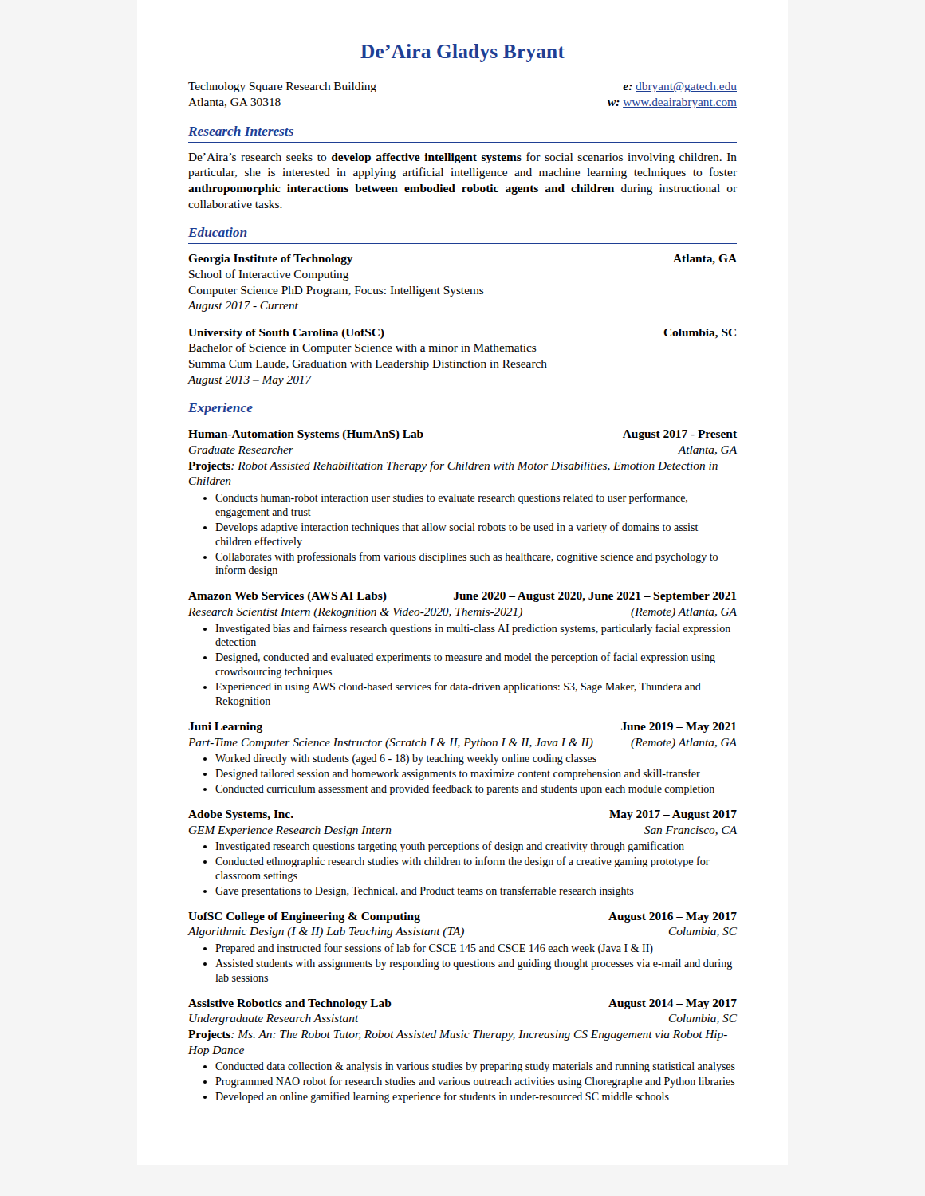De’Aira Gladys Bryant
| Technology Square Research Building | e: dbryant@gatech.edu |
| Atlanta, GA 30318 | w: www.deairabryant.com |
Research Interests
De’Aira’s research seeks to develop affective intelligent systems for social scenarios involving children. In particular, she is interested in applying artificial intelligence and machine learning techniques to foster anthropomorphic interactions between embodied robotic agents and children during instructional or collaborative tasks.
Education
Georgia Institute of Technology
Atlanta, GA
School of Interactive Computing
Computer Science PhD Program, Focus: Intelligent Systems
August 2017 - Current
University of South Carolina (UofSC)
Columbia, SC
Bachelor of Science in Computer Science with a minor in Mathematics
Summa Cum Laude, Graduation with Leadership Distinction in Research
August 2013 – May 2017
Experience
Human-Automation Systems (HumAnS) Lab
August 2017 - Present
Graduate Researcher
Atlanta, GA
Projects: Robot Assisted Rehabilitation Therapy for Children with Motor Disabilities, Emotion Detection in Children
Conducts human-robot interaction user studies to evaluate research questions related to user performance, engagement and trust
Develops adaptive interaction techniques that allow social robots to be used in a variety of domains to assist children effectively
Collaborates with professionals from various disciplines such as healthcare, cognitive science and psychology to inform design
Amazon Web Services (AWS AI Labs)
June 2020 – August 2020, June 2021 – September 2021
Research Scientist Intern (Rekognition & Video-2020, Themis-2021)
(Remote) Atlanta, GA
Investigated bias and fairness research questions in multi-class AI prediction systems, particularly facial expression detection
Designed, conducted and evaluated experiments to measure and model the perception of facial expression using crowdsourcing techniques
Experienced in using AWS cloud-based services for data-driven applications: S3, Sage Maker, Thundera and Rekognition
Juni Learning
June 2019 – May 2021
Part-Time Computer Science Instructor (Scratch I & II, Python I & II, Java I & II)
(Remote) Atlanta, GA
Worked directly with students (aged 6 - 18) by teaching weekly online coding classes
Designed tailored session and homework assignments to maximize content comprehension and skill-transfer
Conducted curriculum assessment and provided feedback to parents and students upon each module completion
Adobe Systems, Inc.
May 2017 – August 2017
GEM Experience Research Design Intern
San Francisco, CA
Investigated research questions targeting youth perceptions of design and creativity through gamification
Conducted ethnographic research studies with children to inform the design of a creative gaming prototype for classroom settings
Gave presentations to Design, Technical, and Product teams on transferrable research insights
UofSC College of Engineering & Computing
August 2016 – May 2017
Algorithmic Design (I & II) Lab Teaching Assistant (TA)
Columbia, SC
Prepared and instructed four sessions of lab for CSCE 145 and CSCE 146 each week (Java I & II)
Assisted students with assignments by responding to questions and guiding thought processes via e-mail and during lab sessions
Assistive Robotics and Technology Lab
August 2014 – May 2017
Undergraduate Research Assistant
Columbia, SC
Projects: Ms. An: The Robot Tutor, Robot Assisted Music Therapy, Increasing CS Engagement via Robot Hip-Hop Dance
Conducted data collection & analysis in various studies by preparing study materials and running statistical analyses
Programmed NAO robot for research studies and various outreach activities using Choregraphe and Python libraries
Developed an online gamified learning experience for students in under-resourced SC middle schools